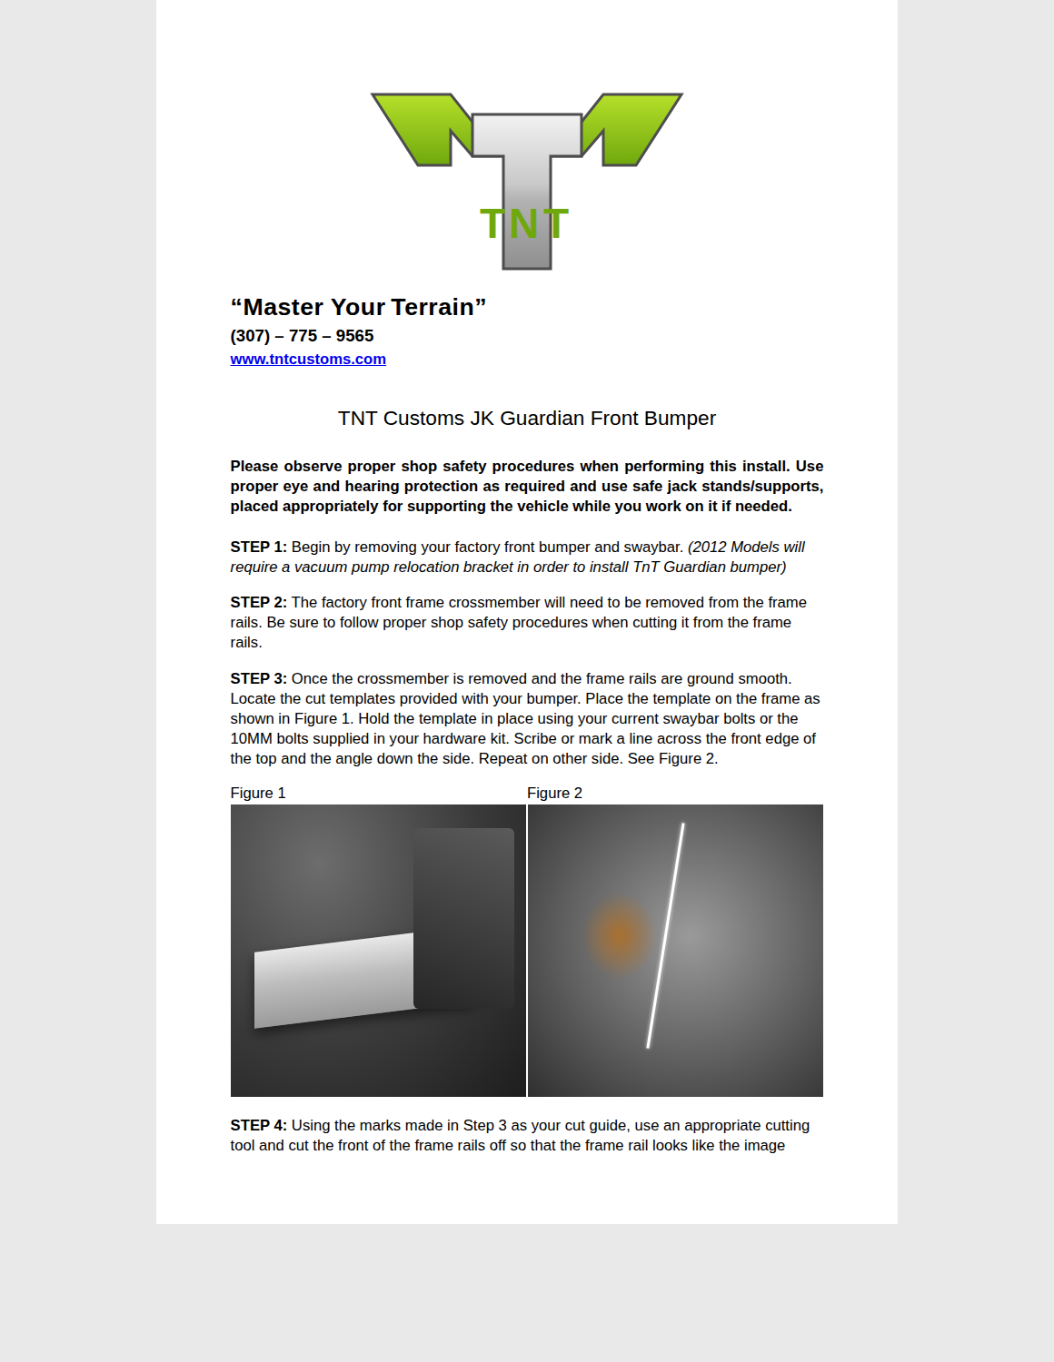T N T
“Master Your Terrain”
(307) – 775 – 9565
www.tntcustoms.com
TNT Customs JK Guardian Front Bumper
Please observe proper shop safety procedures when performing this install. Use proper eye and hearing protection as required and use safe jack stands/supports, placed appropriately for supporting the vehicle while you work on it if needed.
STEP 1: Begin by removing your factory front bumper and swaybar. (2012 Models will require a vacuum pump relocation bracket in order to install TnT Guardian bumper)
STEP 2: The factory front frame crossmember will need to be removed from the frame rails. Be sure to follow proper shop safety procedures when cutting it from the frame rails.
STEP 3: Once the crossmember is removed and the frame rails are ground smooth. Locate the cut templates provided with your bumper. Place the template on the frame as shown in Figure 1. Hold the template in place using your current swaybar bolts or the 10MM bolts supplied in your hardware kit. Scribe or mark a line across the front edge of the top and the angle down the side. Repeat on other side. See Figure 2.
Figure 1 Figure 2
STEP 4: Using the marks made in Step 3 as your cut guide, use an appropriate cutting tool and cut the front of the frame rails off so that the frame rail looks like the image